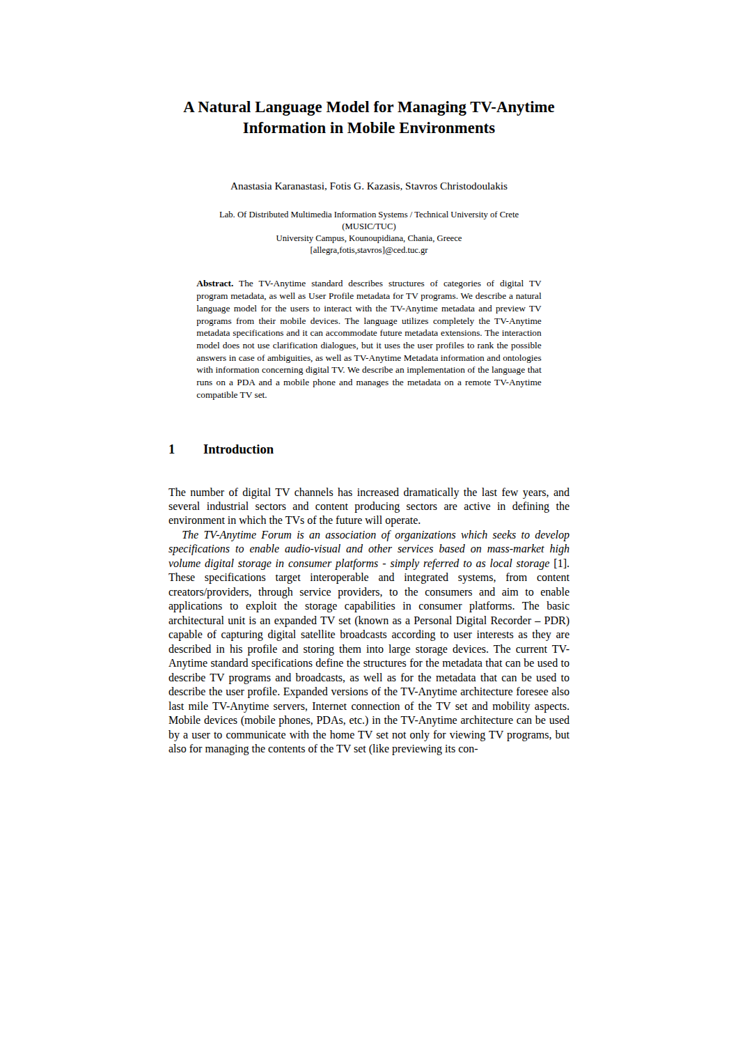A Natural Language Model for Managing TV-Anytime
Information in Mobile Environments
Anastasia Karanastasi, Fotis G. Kazasis, Stavros Christodoulakis
Lab. Of Distributed Multimedia Information Systems / Technical University of Crete
(MUSIC/TUC)
University Campus, Kounoupidiana, Chania, Greece
[allegra,fotis,stavros]@ced.tuc.gr
Abstract. The TV-Anytime standard describes structures of categories of digital TV program metadata, as well as User Profile metadata for TV programs. We describe a natural language model for the users to interact with the TV-Anytime metadata and preview TV programs from their mobile devices. The language utilizes completely the TV-Anytime metadata specifications and it can accommodate future metadata extensions. The interaction model does not use clarification dialogues, but it uses the user profiles to rank the possible answers in case of ambiguities, as well as TV-Anytime Metadata information and ontologies with information concerning digital TV. We describe an implementation of the language that runs on a PDA and a mobile phone and manages the metadata on a remote TV-Anytime compatible TV set.
1 Introduction
The number of digital TV channels has increased dramatically the last few years, and several industrial sectors and content producing sectors are active in defining the environment in which the TVs of the future will operate.
The TV-Anytime Forum is an association of organizations which seeks to develop specifications to enable audio-visual and other services based on mass-market high volume digital storage in consumer platforms - simply referred to as local storage [1]. These specifications target interoperable and integrated systems, from content creators/providers, through service providers, to the consumers and aim to enable applications to exploit the storage capabilities in consumer platforms. The basic architectural unit is an expanded TV set (known as a Personal Digital Recorder – PDR) capable of capturing digital satellite broadcasts according to user interests as they are described in his profile and storing them into large storage devices. The current TV-Anytime standard specifications define the structures for the metadata that can be used to describe TV programs and broadcasts, as well as for the metadata that can be used to describe the user profile. Expanded versions of the TV-Anytime architecture foresee also last mile TV-Anytime servers, Internet connection of the TV set and mobility aspects. Mobile devices (mobile phones, PDAs, etc.) in the TV-Anytime architecture can be used by a user to communicate with the home TV set not only for viewing TV programs, but also for managing the contents of the TV set (like previewing its con-